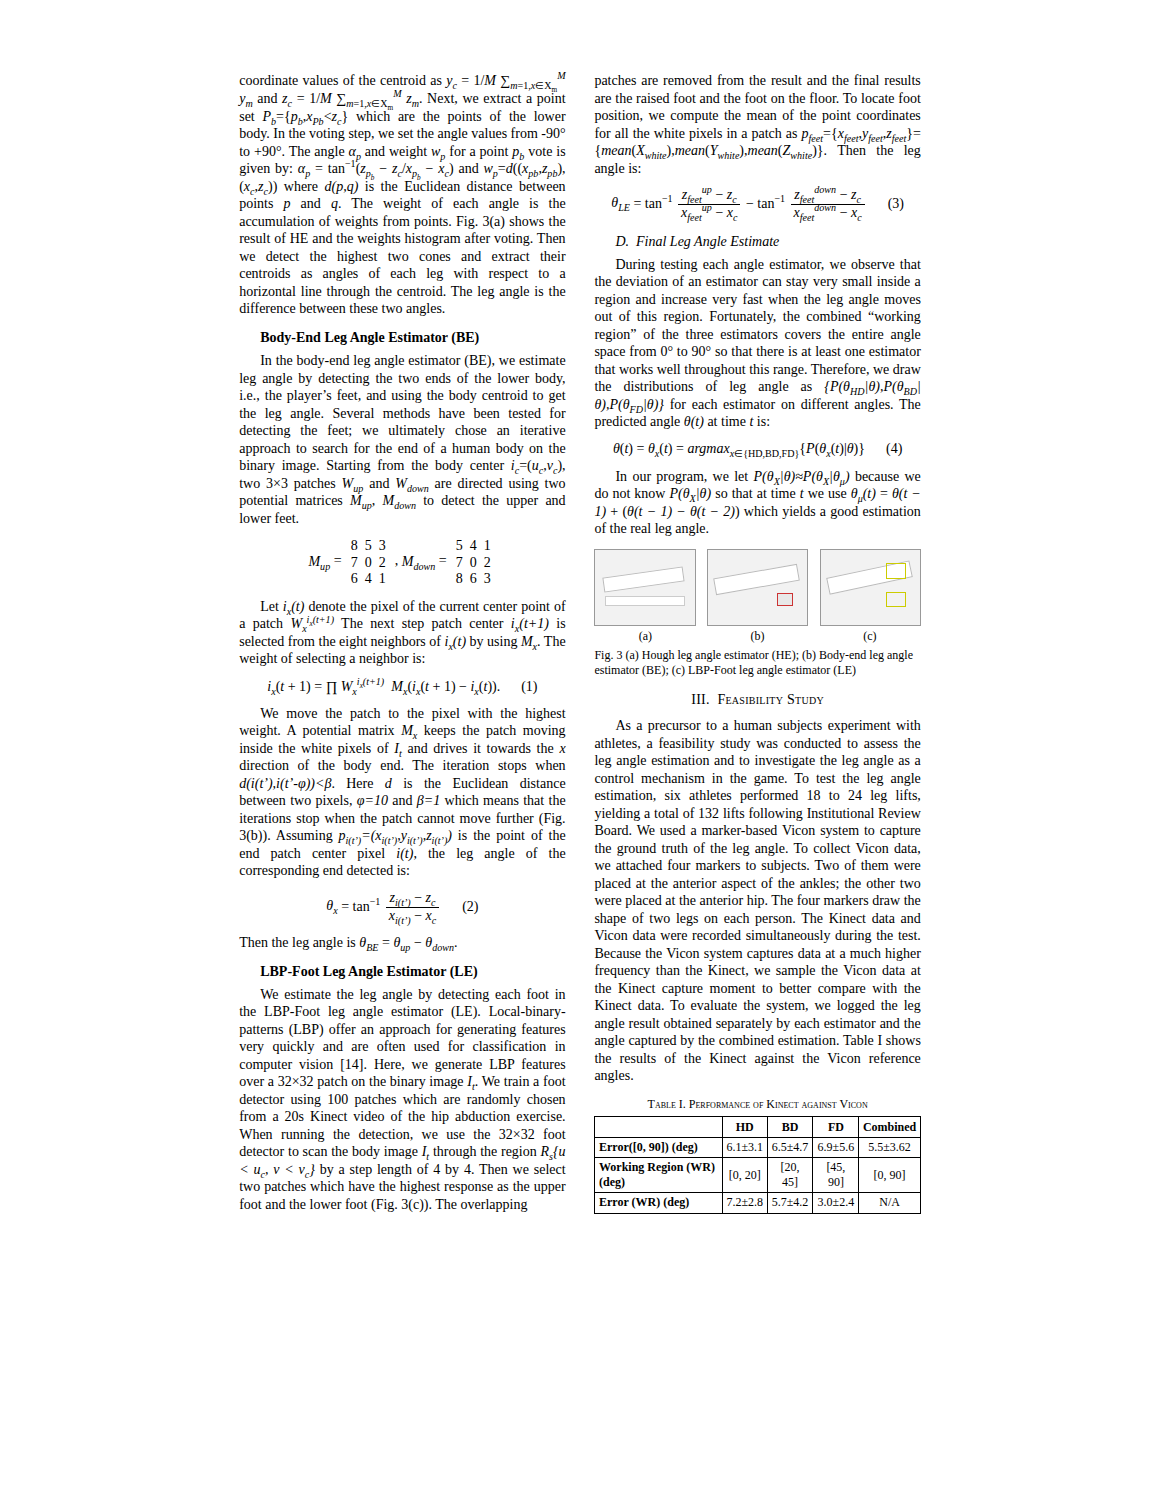coordinate values of the centroid as yc = 1/M ∑m=1,x∈XmM ym and zc = 1/M ∑m=1,x∈XmM zm. Next, we extract a point set Pb={pb,xPb<zc} which are the points of the lower body. In the voting step, we set the angle values from -90° to +90°. The angle αp and weight wp for a point pb vote is given by: αp = tan−1(zpb − zc/xpb − xc) and wp=d((xpb,zpb),(xc,zc)) where d(p,q) is the Euclidean distance between points p and q. The weight of each angle is the accumulation of weights from points. Fig. 3(a) shows the result of HE and the weights histogram after voting. Then we detect the highest two cones and extract their centroids as angles of each leg with respect to a horizontal line through the centroid. The leg angle is the difference between these two angles.
Body-End Leg Angle Estimator (BE)
In the body-end leg angle estimator (BE), we estimate leg angle by detecting the two ends of the lower body, i.e., the player’s feet, and using the body centroid to get the leg angle. Several methods have been tested for detecting the feet; we ultimately chose an iterative approach to search for the end of a human body on the binary image. Starting from the body center ic=(uc,vc), two 3×3 patches Wup and Wdown are directed using two potential matrices Mup, Mdown to detect the upper and lower feet.
Mup =
| 8 | 5 | 3 |
| 7 | 0 | 2 |
| 6 | 4 | 1 |
, Mdown =
| 5 | 4 | 1 |
| 7 | 0 | 2 |
| 8 | 6 | 3 |
Let ix(t) denote the pixel of the current center point of a patch Wxix(t+1) The next step patch center ix(t+1) is selected from the eight neighbors of ix(t) by using Mx. The weight of selecting a neighbor is:
ix(t + 1) = ∏ Wxix(t+1) Mx(ix(t + 1) − ix(t)).
(1)
We move the patch to the pixel with the highest weight. A potential matrix Mx keeps the patch moving inside the white pixels of It and drives it towards the x direction of the body end. The iteration stops when d(i(t’),i(t’-φ))<β. Here d is the Euclidean distance between two pixels, φ=10 and β=1 which means that the iterations stop when the patch cannot move further (Fig. 3(b)). Assuming pi(t’)=(xi(t’),yi(t’),zi(t’)) is the point of the end patch center pixel i(t), the leg angle of the corresponding end detected is:
θx = tan−1 zi(t’) − zc xi(t’) − xc
(2)
Then the leg angle is θBE = θup − θdown.
LBP-Foot Leg Angle Estimator (LE)
We estimate the leg angle by detecting each foot in the LBP-Foot leg angle estimator (LE). Local-binary-patterns (LBP) offer an approach for generating features very quickly and are often used for classification in computer vision [14]. Here, we generate LBP features over a 32×32 patch on the binary image It. We train a foot detector using 100 patches which are randomly chosen from a 20s Kinect video of the hip abduction exercise. When running the detection, we use the 32×32 foot detector to scan the body image It through the region Rs{u < uc, v < vc} by a step length of 4 by 4. Then we select two patches which have the highest response as the upper foot and the lower foot (Fig. 3(c)). The overlapping
patches are removed from the result and the final results are the raised foot and the foot on the floor. To locate foot position, we compute the mean of the point coordinates for all the white pixels in a patch as pfeet={xfeet,yfeet,zfeet}={mean(Xwhite),mean(Ywhite),mean(Zwhite)}. Then the leg angle is:
θLE = tan−1 zfeetup − zc xfeetup − xc − tan−1 zfeetdown − zc xfeetdown − xc
(3)
D. Final Leg Angle Estimate
During testing each angle estimator, we observe that the deviation of an estimator can stay very small inside a region and increase very fast when the leg angle moves out of this region. Fortunately, the combined “working region” of the three estimators covers the entire angle space from 0° to 90° so that there is at least one estimator that works well throughout this range. Therefore, we draw the distributions of leg angle as {P(θHD|θ),P(θBD|θ),P(θFD|θ)} for each estimator on different angles. The predicted angle θ(t) at time t is:
θ(t) = θx(t) = argmaxx∈{HD,BD,FD}{P(θx(t)|θ)}
(4)
In our program, we let P(θX|θ)≈P(θX|θμ) because we do not know P(θX|θ) so that at time t we use θμ(t) = θ(t − 1) + (θ(t − 1) − θ(t − 2)) which yields a good estimation of the real leg angle.
(a) (b) (c)
Fig. 3 (a) Hough leg angle estimator (HE); (b) Body-end leg angle estimator (BE); (c) LBP-Foot leg angle estimator (LE)
III. Feasibility Study
As a precursor to a human subjects experiment with athletes, a feasibility study was conducted to assess the leg angle estimation and to investigate the leg angle as a control mechanism in the game. To test the leg angle estimation, six athletes performed 18 to 24 leg lifts, yielding a total of 132 lifts following Institutional Review Board. We used a marker-based Vicon system to capture the ground truth of the leg angle. To collect Vicon data, we attached four markers to subjects. Two of them were placed at the anterior aspect of the ankles; the other two were placed at the anterior hip. The four markers draw the shape of two legs on each person. The Kinect data and Vicon data were recorded simultaneously during the test. Because the Vicon system captures data at a much higher frequency than the Kinect, we sample the Vicon data at the Kinect capture moment to better compare with the Kinect data. To evaluate the system, we logged the leg angle result obtained separately by each estimator and the angle captured by the combined estimation. Table I shows the results of the Kinect against the Vicon reference angles.
Table I. Performance of Kinect against Vicon
| | HD | BD | FD | Combined |
| --- | --- | --- | --- | --- |
| Error([0, 90]) (deg) | 6.1±3.1 | 6.5±4.7 | 6.9±5.6 | 5.5±3.62 |
| Working Region (WR) (deg) | [0, 20] | [20, 45] | [45, 90] | [0, 90] |
| Error (WR) (deg) | 7.2±2.8 | 5.7±4.2 | 3.0±2.4 | N/A |